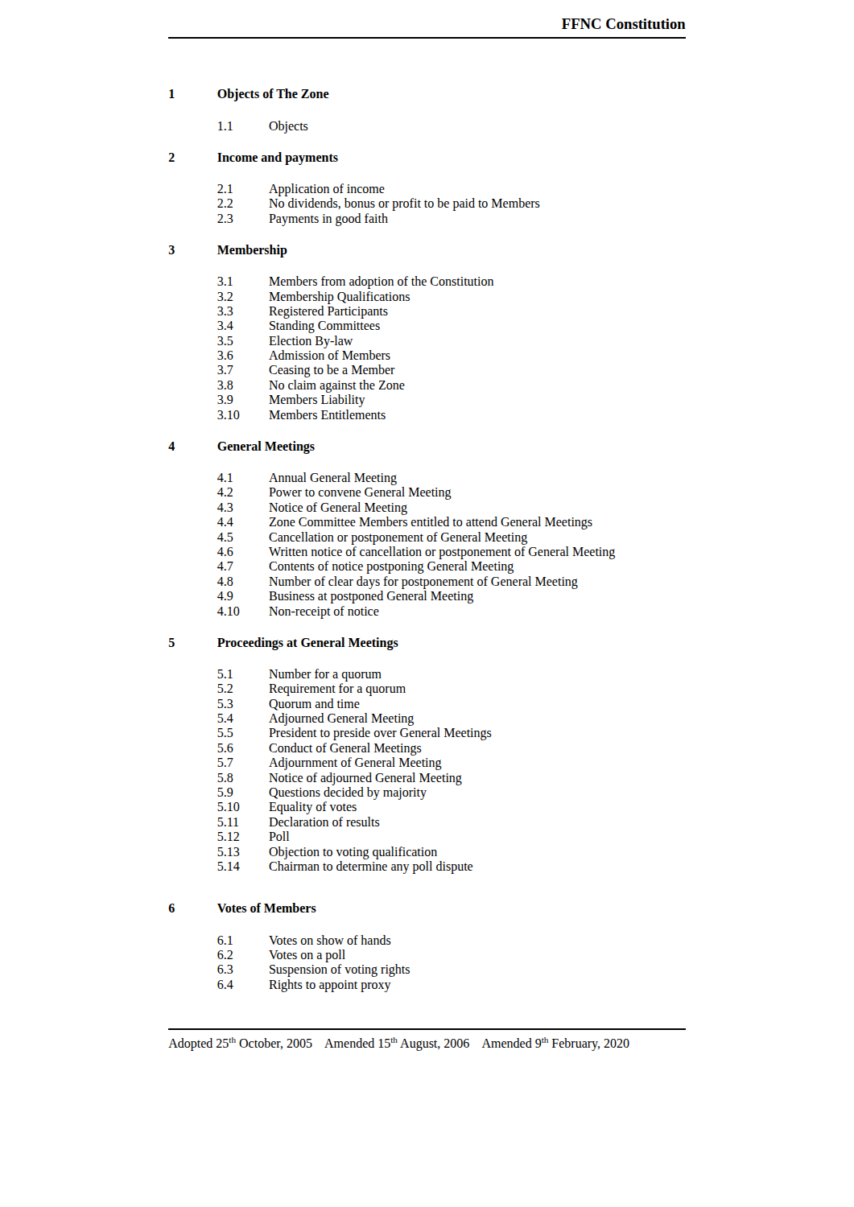FFNC Constitution
| 1 | Objects of The Zone |
| | / 1.1 / Objects / |
| 2 | Income and payments |
| | / 2.1 / Application of income / / 2.2 / No dividends, bonus or profit to be paid to Members / / 2.3 / Payments in good faith / |
| 3 | Membership |
| | / 3.1 / Members from adoption of the Constitution / / 3.2 / Membership Qualifications / / 3.3 / Registered Participants / / 3.4 / Standing Committees / / 3.5 / Election By-law / / 3.6 / Admission of Members / / 3.7 / Ceasing to be a Member / / 3.8 / No claim against the Zone / / 3.9 / Members Liability / / 3.10 / Members Entitlements / |
| 4 | General Meetings |
| | / 4.1 / Annual General Meeting / / 4.2 / Power to convene General Meeting / / 4.3 / Notice of General Meeting / / 4.4 / Zone Committee Members entitled to attend General Meetings / / 4.5 / Cancellation or postponement of General Meeting / / 4.6 / Written notice of cancellation or postponement of General Meeting / / 4.7 / Contents of notice postponing General Meeting / / 4.8 / Number of clear days for postponement of General Meeting / / 4.9 / Business at postponed General Meeting / / 4.10 / Non-receipt of notice / |
| 5 | Proceedings at General Meetings |
| | / 5.1 / Number for a quorum / / 5.2 / Requirement for a quorum / / 5.3 / Quorum and time / / 5.4 / Adjourned General Meeting / / 5.5 / President to preside over General Meetings / / 5.6 / Conduct of General Meetings / / 5.7 / Adjournment of General Meeting / / 5.8 / Notice of adjourned General Meeting / / 5.9 / Questions decided by majority / / 5.10 / Equality of votes / / 5.11 / Declaration of results / / 5.12 / Poll / / 5.13 / Objection to voting qualification / / 5.14 / Chairman to determine any poll dispute / |
| 6 | Votes of Members |
| | / 6.1 / Votes on show of hands / / 6.2 / Votes on a poll / / 6.3 / Suspension of voting rights / / 6.4 / Rights to appoint proxy / |
Adopted 25th October, 2005 Amended 15th August, 2006 Amended 9th February, 2020